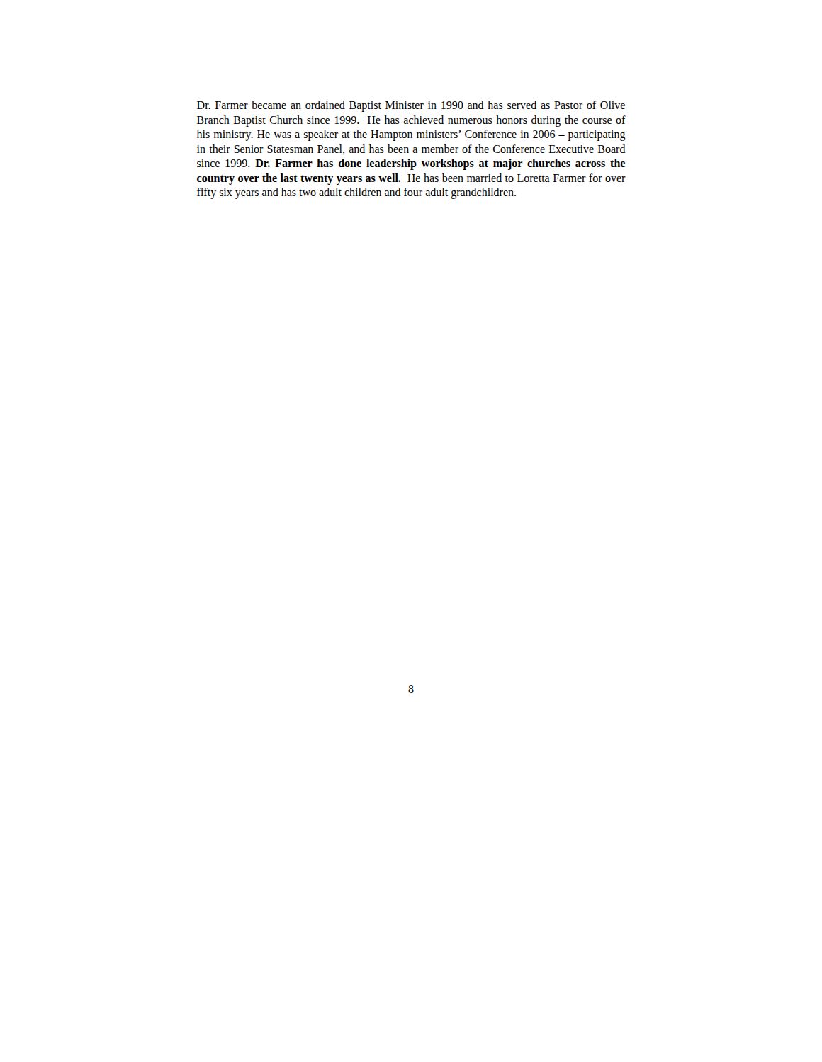Dr. Farmer became an ordained Baptist Minister in 1990 and has served as Pastor of Olive Branch Baptist Church since 1999. He has achieved numerous honors during the course of his ministry. He was a speaker at the Hampton ministers’ Conference in 2006 – participating in their Senior Statesman Panel, and has been a member of the Conference Executive Board since 1999. Dr. Farmer has done leadership workshops at major churches across the country over the last twenty years as well. He has been married to Loretta Farmer for over fifty six years and has two adult children and four adult grandchildren.
8